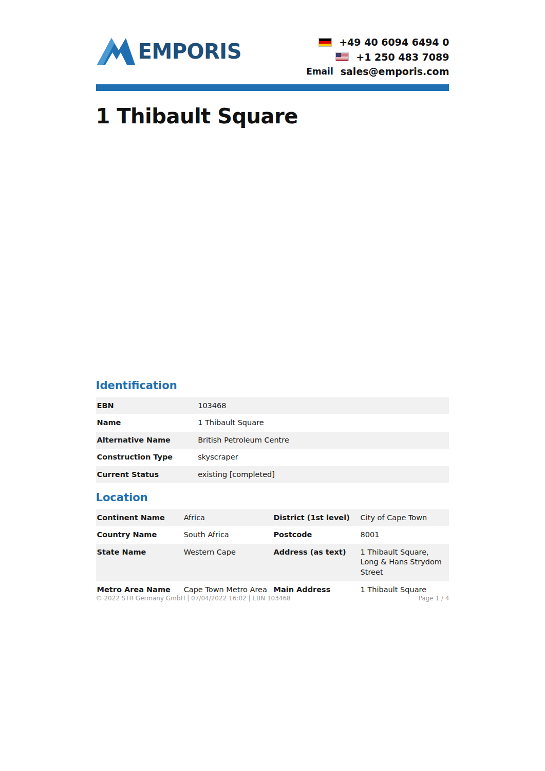EMPORIS
+49 40 6094 6494 0
+1 250 483 7089
Email sales@emporis.com
1 Thibault Square
Identification
| EBN | 103468 |
| Name | 1 Thibault Square |
| Alternative Name | British Petroleum Centre |
| Construction Type | skyscraper |
| Current Status | existing [completed] |
Location
| Continent Name | Africa | District (1st level) | City of Cape Town |
| Country Name | South Africa | Postcode | 8001 |
| State Name | Western Cape | Address (as text) | 1 Thibault Square, Long & Hans Strydom Street |
| Metro Area Name | Cape Town Metro Area | Main Address | 1 Thibault Square |
© 2022 STR Germany GmbH | 07/04/2022 16:02 | EBN 103468 Page 1 / 4